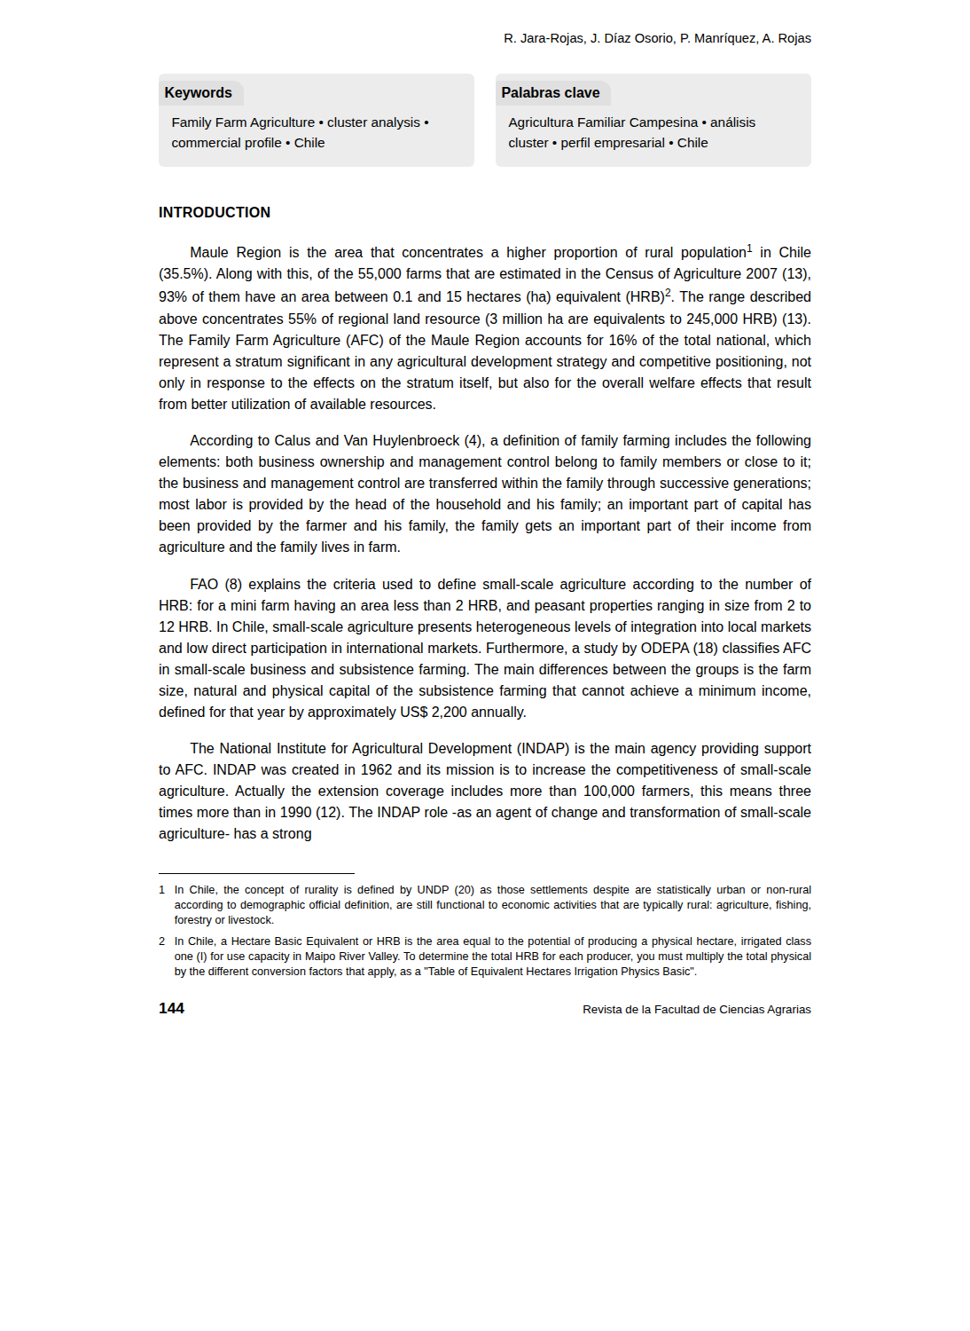R. Jara-Rojas, J. Díaz Osorio, P. Manríquez, A. Rojas
Keywords
Family Farm Agriculture • cluster analysis • commercial profile • Chile
Palabras clave
Agricultura Familiar Campesina • análisis cluster • perfil empresarial • Chile
INTRODUCTION
Maule Region is the area that concentrates a higher proportion of rural population1 in Chile (35.5%). Along with this, of the 55,000 farms that are estimated in the Census of Agriculture 2007 (13), 93% of them have an area between 0.1 and 15 hectares (ha) equivalent (HRB)2. The range described above concentrates 55% of regional land resource (3 million ha are equivalents to 245,000 HRB) (13). The Family Farm Agriculture (AFC) of the Maule Region accounts for 16% of the total national, which represent a stratum significant in any agricultural development strategy and competitive positioning, not only in response to the effects on the stratum itself, but also for the overall welfare effects that result from better utilization of available resources.
According to Calus and Van Huylenbroeck (4), a definition of family farming includes the following elements: both business ownership and management control belong to family members or close to it; the business and management control are transferred within the family through successive generations; most labor is provided by the head of the household and his family; an important part of capital has been provided by the farmer and his family, the family gets an important part of their income from agriculture and the family lives in farm.
FAO (8) explains the criteria used to define small-scale agriculture according to the number of HRB: for a mini farm having an area less than 2 HRB, and peasant properties ranging in size from 2 to 12 HRB. In Chile, small-scale agriculture presents heterogeneous levels of integration into local markets and low direct participation in international markets. Furthermore, a study by ODEPA (18) classifies AFC in small-scale business and subsistence farming. The main differences between the groups is the farm size, natural and physical capital of the subsistence farming that cannot achieve a minimum income, defined for that year by approximately US$ 2,200 annually.
The National Institute for Agricultural Development (INDAP) is the main agency providing support to AFC. INDAP was created in 1962 and its mission is to increase the competitiveness of small-scale agriculture. Actually the extension coverage includes more than 100,000 farmers, this means three times more than in 1990 (12). The INDAP role -as an agent of change and transformation of small-scale agriculture- has a strong
1 In Chile, the concept of rurality is defined by UNDP (20) as those settlements despite are statistically urban or non-rural according to demographic official definition, are still functional to economic activities that are typically rural: agriculture, fishing, forestry or livestock.
2 In Chile, a Hectare Basic Equivalent or HRB is the area equal to the potential of producing a physical hectare, irrigated class one (I) for use capacity in Maipo River Valley. To determine the total HRB for each producer, you must multiply the total physical by the different conversion factors that apply, as a "Table of Equivalent Hectares Irrigation Physics Basic".
144 Revista de la Facultad de Ciencias Agrarias